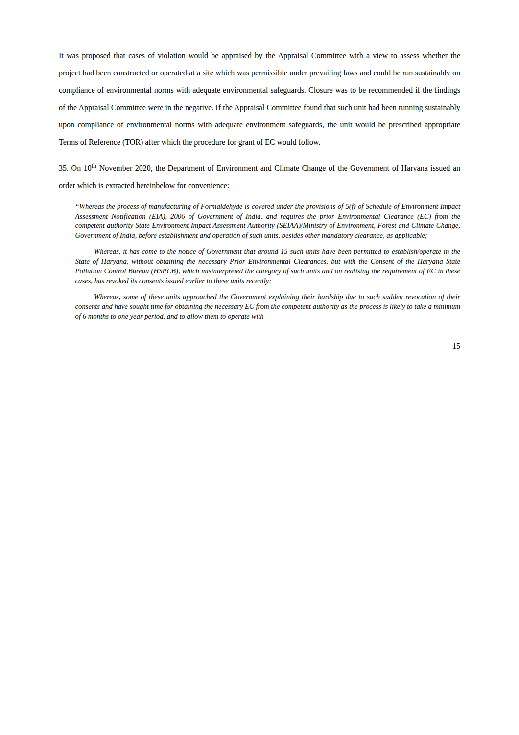It was proposed that cases of violation would be appraised by the Appraisal Committee with a view to assess whether the project had been constructed or operated at a site which was permissible under prevailing laws and could be run sustainably on compliance of environmental norms with adequate environmental safeguards. Closure was to be recommended if the findings of the Appraisal Committee were in the negative. If the Appraisal Committee found that such unit had been running sustainably upon compliance of environmental norms with adequate environment safeguards, the unit would be prescribed appropriate Terms of Reference (TOR) after which the procedure for grant of EC would follow.
35. On 10th November 2020, the Department of Environment and Climate Change of the Government of Haryana issued an order which is extracted hereinbelow for convenience:
“Whereas the process of manufacturing of Formaldehyde is covered under the provisions of 5(f) of Schedule of Environment Impact Assessment Notification (EIA), 2006 of Government of India, and requires the prior Environmental Clearance (EC) from the competent authority State Environment Impact Assessment Authority (SEIAA)/Ministry of Environment, Forest and Climate Change, Government of India, before establishment and operation of such units, besides other mandatory clearance, as applicable;
Whereas, it has come to the notice of Government that around 15 such units have been permitted to establish/operate in the State of Haryana, without obtaining the necessary Prior Environmental Clearances, but with the Consent of the Haryana State Pollution Control Bureau (HSPCB), which misinterpreted the category of such units and on realising the requirement of EC in these cases, has revoked its consents issued earlier to these units recently;
Whereas, some of these units approached the Government explaining their hardship due to such sudden revocation of their consents and have sought time for obtaining the necessary EC from the competent authority as the process is likely to take a minimum of 6 months to one year period, and to allow them to operate with
15